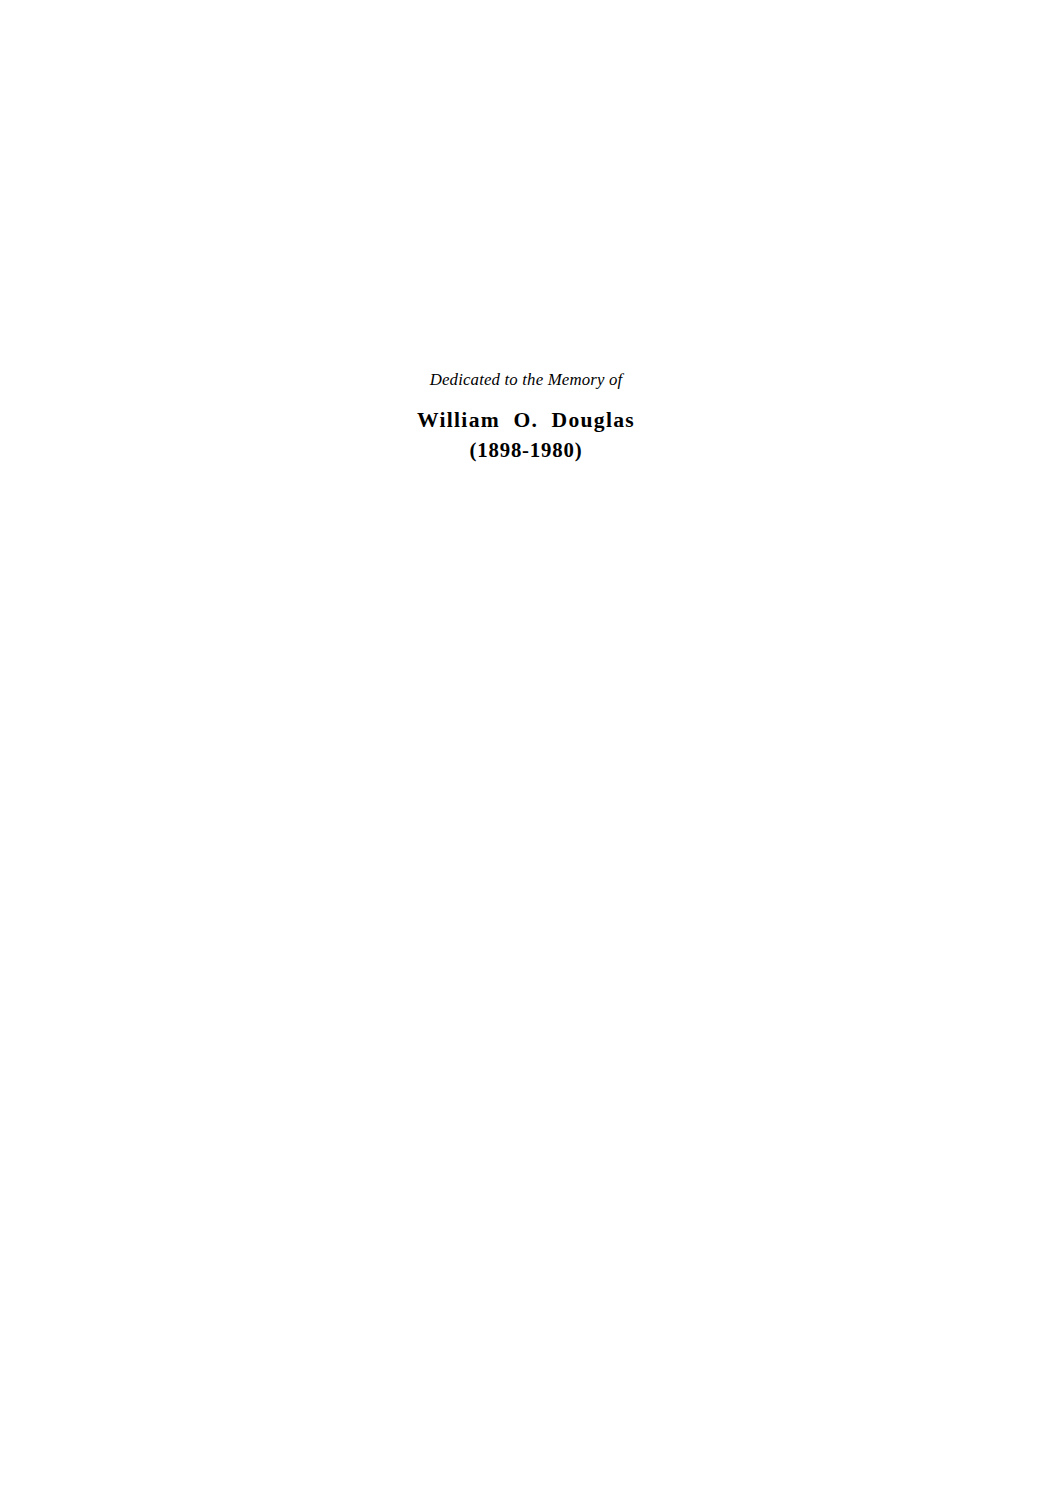Dedicated to the Memory of
William O. Douglas
(1898-1980)